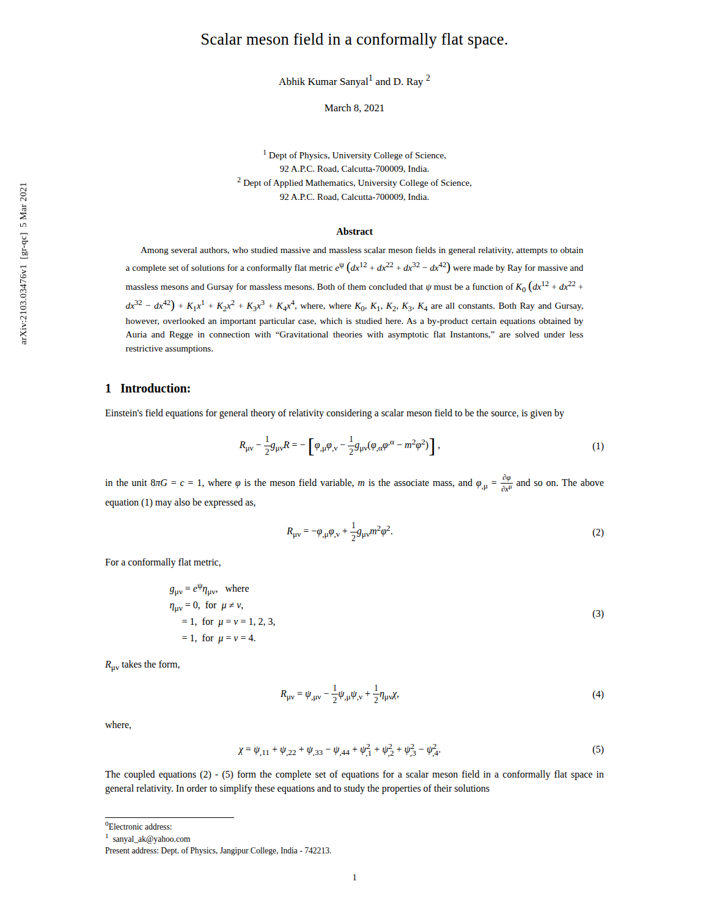arXiv:2103.03476v1 [gr-qc] 5 Mar 2021
Scalar meson field in a conformally flat space.
Abhik Kumar Sanyal1 and D. Ray 2
March 8, 2021
1 Dept of Physics, University College of Science,
92 A.P.C. Road, Calcutta-700009, India.
2 Dept of Applied Mathematics, University College of Science,
92 A.P.C. Road, Calcutta-700009, India.
Abstract
Among several authors, who studied massive and massless scalar meson fields in general relativity, attempts to obtain a complete set of solutions for a conformally flat metric eψ (dx12 + dx22 + dx32 − dx42) were made by Ray for massive and massless mesons and Gursay for massless mesons. Both of them concluded that ψ must be a function of K0 (dx12 + dx22 + dx32 − dx42) + K1x1 + K2x2 + K3x3 + K4x4, where, where K0, K1, K2, K3, K4 are all constants. Both Ray and Gursay, however, overlooked an important particular case, which is studied here. As a by-product certain equations obtained by Auria and Regge in connection with “Gravitational theories with asymptotic flat Instantons,” are solved under less restrictive assumptions.
1 Introduction:
Einstein's field equations for general theory of relativity considering a scalar meson field to be the source, is given by
Rμν − 12 gμνR = − [φ,μφ,ν − 12 gμν(φ,αφ,α − m2φ2)] ,
(1)
in the unit 8πG = c = 1, where φ is the meson field variable, m is the associate mass, and φ,μ = ∂φ∂xμ and so on. The above equation (1) may also be expressed as,
Rμν = −φ,μφ,ν + 12 gμνm2φ2.
(2)
For a conformally flat metric,
| g μν = e ψ η μν , where |
| η μν = 0, for μ ≠ ν , |
| = 1, for μ = ν = 1, 2, 3, |
| = 1, for μ = ν = 4. |
(3)
Rμν takes the form,
Rμν = ψ,μν − 12 ψ,μψ,ν + 12 ημνχ,
(4)
where,
χ = ψ,11 + ψ,22 + ψ,33 − ψ,44 + ψ2,1 + ψ2,2 + ψ2,3 − ψ2,4.
(5)
The coupled equations (2) - (5) form the complete set of equations for a scalar meson field in a conformally flat space in general relativity. In order to simplify these equations and to study the properties of their solutions
0Electronic address:
1 sanyal_ak@yahoo.com
Present address: Dept. of Physics, Jangipur College, India - 742213.
1